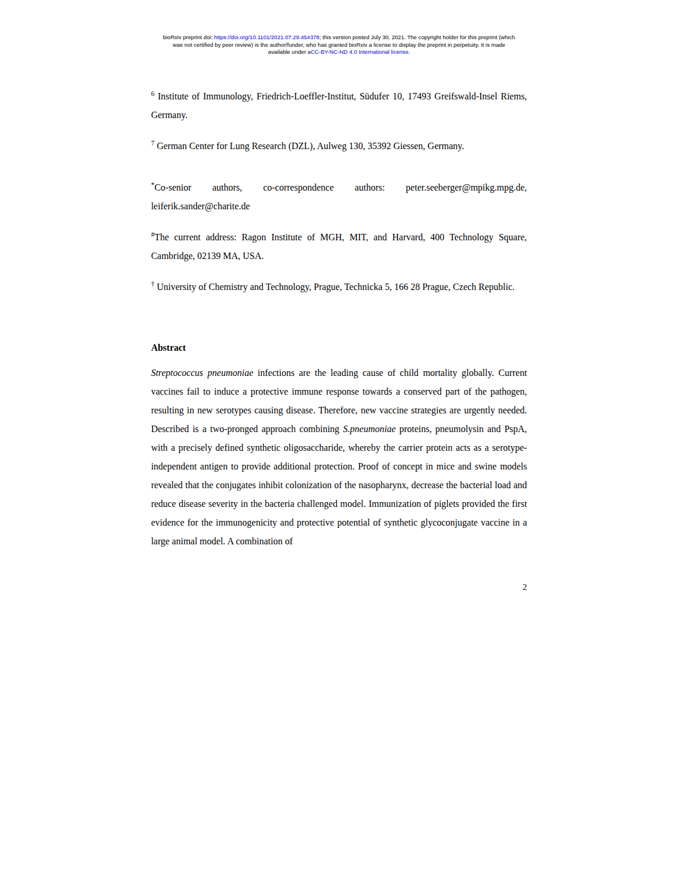bioRxiv preprint doi: https://doi.org/10.1101/2021.07.29.454378; this version posted July 30, 2021. The copyright holder for this preprint (which
was not certified by peer review) is the author/funder, who has granted bioRxiv a license to display the preprint in perpetuity. It is made
available under aCC-BY-NC-ND 4.0 International license.
6 Institute of Immunology, Friedrich-Loeffler-Institut, Südufer 10, 17493 Greifswald-Insel Riems, Germany.
7 German Center for Lung Research (DZL), Aulweg 130, 35392 Giessen, Germany.
*Co-senior authors, co-correspondence authors: peter.seeberger@mpikg.mpg.de, leiferik.sander@charite.de
#The current address: Ragon Institute of MGH, MIT, and Harvard, 400 Technology Square, Cambridge, 02139 MA, USA.
† University of Chemistry and Technology, Prague, Technicka 5, 166 28 Prague, Czech Republic.
Abstract
Streptococcus pneumoniae infections are the leading cause of child mortality globally. Current vaccines fail to induce a protective immune response towards a conserved part of the pathogen, resulting in new serotypes causing disease. Therefore, new vaccine strategies are urgently needed. Described is a two-pronged approach combining S.pneumoniae proteins, pneumolysin and PspA, with a precisely defined synthetic oligosaccharide, whereby the carrier protein acts as a serotype-independent antigen to provide additional protection. Proof of concept in mice and swine models revealed that the conjugates inhibit colonization of the nasopharynx, decrease the bacterial load and reduce disease severity in the bacteria challenged model. Immunization of piglets provided the first evidence for the immunogenicity and protective potential of synthetic glycoconjugate vaccine in a large animal model. A combination of
2